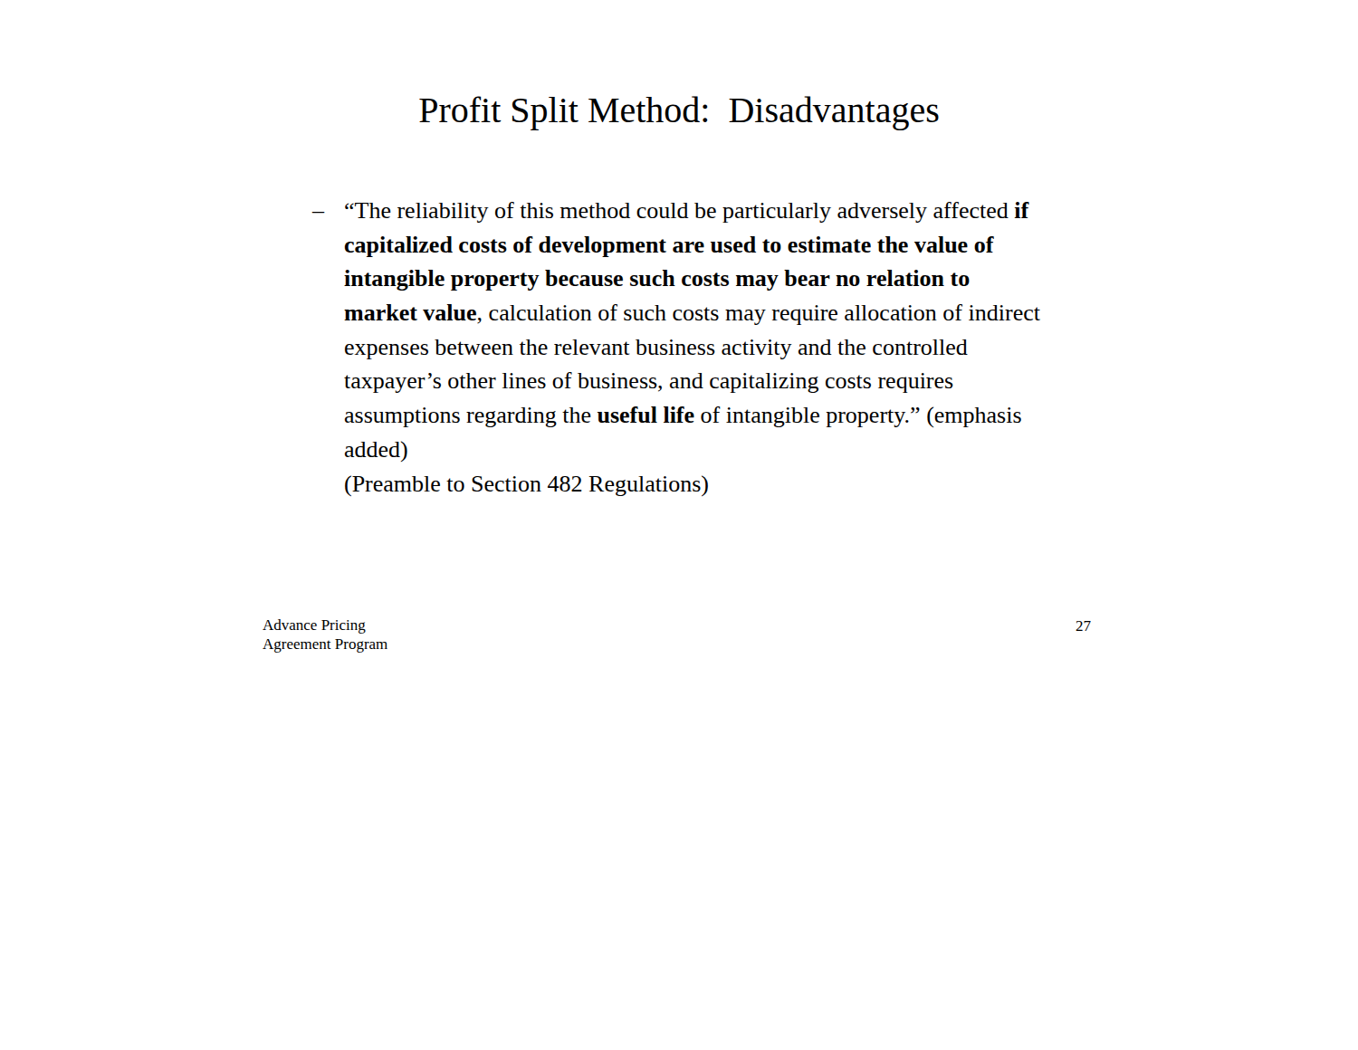Profit Split Method: Disadvantages
–
“The reliability of this method could be particularly adversely affected if capitalized costs of development are used to estimate the value of intangible property because such costs may bear no relation to market value, calculation of such costs may require allocation of indirect expenses between the relevant business activity and the controlled taxpayer’s other lines of business, and capitalizing costs requires assumptions regarding the useful life of intangible property.” (emphasis added)
(Preamble to Section 482 Regulations)
Advance Pricing
Agreement Program
27